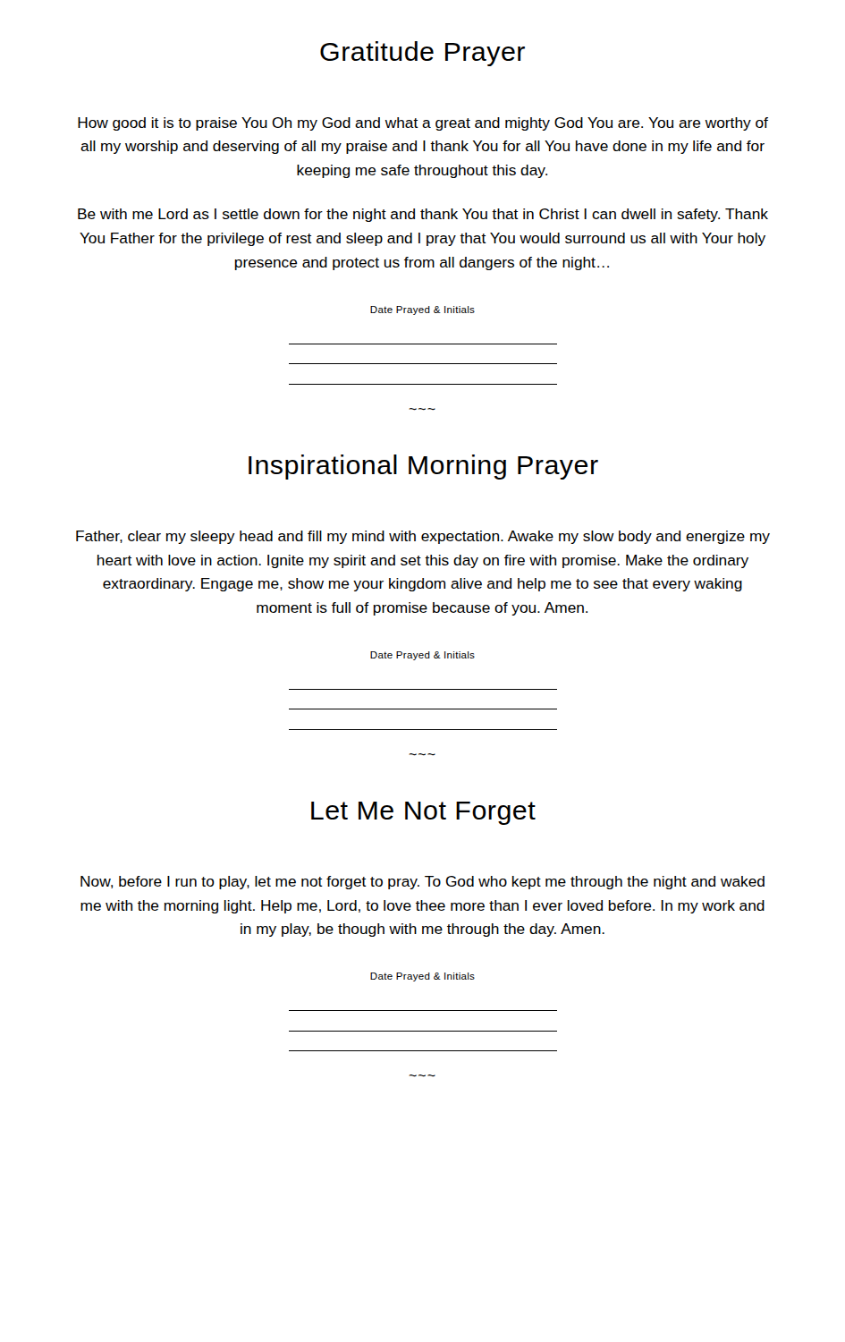Gratitude Prayer
How good it is to praise You Oh my God and what a great and mighty God You are. You are worthy of all my worship and deserving of all my praise and I thank You for all You have done in my life and for keeping me safe throughout this day.
Be with me Lord as I settle down for the night and thank You that in Christ I can dwell in safety. Thank You Father for the privilege of rest and sleep and I pray that You would surround us all with Your holy presence and protect us from all dangers of the night…
Date Prayed & Initials
~~~
Inspirational Morning Prayer
Father, clear my sleepy head and fill my mind with expectation. Awake my slow body and energize my heart with love in action. Ignite my spirit and set this day on fire with promise. Make the ordinary extraordinary. Engage me, show me your kingdom alive and help me to see that every waking moment is full of promise because of you. Amen.
Date Prayed & Initials
~~~
Let Me Not Forget
Now, before I run to play, let me not forget to pray. To God who kept me through the night and waked me with the morning light. Help me, Lord, to love thee more than I ever loved before. In my work and in my play, be though with me through the day. Amen.
Date Prayed & Initials
~~~